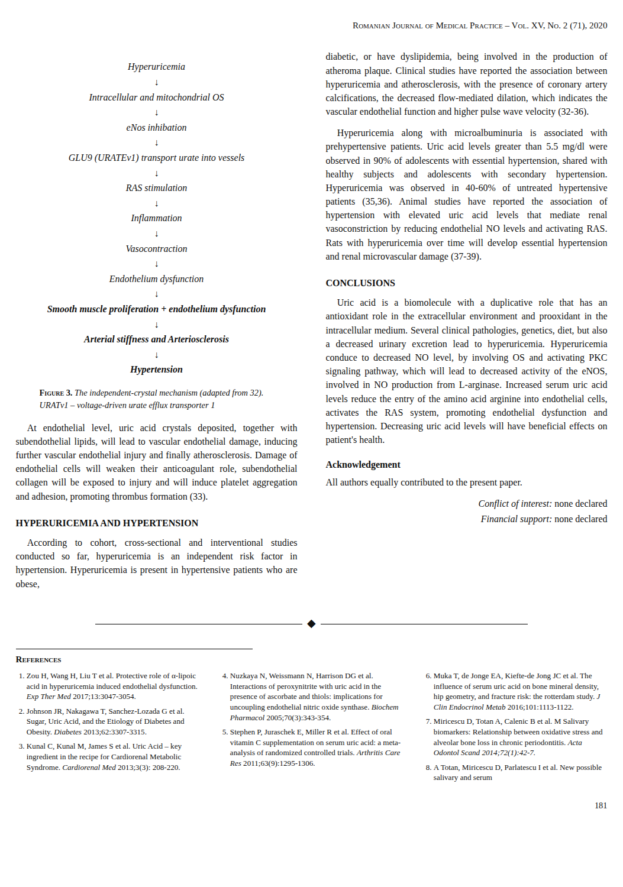Romanian Journal of Medical Practice – Vol. XV, No. 2 (71), 2020
Hyperuricemia ↓ Intracellular and mitochondrial OS ↓ eNos inhibation ↓ GLU9 (URATEv1) transport urate into vessels ↓ RAS stimulation ↓ Inflammation ↓ Vasocontraction ↓ Endothelium dysfunction ↓ Smooth muscle proliferation + endothelium dysfunction ↓ Arterial stiffness and Arteriosclerosis ↓ Hypertension
Figure 3. The independent-crystal mechanism (adapted from 32). URATv1 – voltage-driven urate efflux transporter 1
At endothelial level, uric acid crystals deposited, together with subendothelial lipids, will lead to vascular endothelial damage, inducing further vascular endothelial injury and finally atherosclerosis. Damage of endothelial cells will weaken their anticoagulant role, subendothelial collagen will be exposed to injury and will induce platelet aggregation and adhesion, promoting thrombus formation (33).
Hyperuricemia and hypertension
According to cohort, cross-sectional and interventional studies conducted so far, hyperuricemia is an independent risk factor in hypertension. Hyperuricemia is present in hypertensive patients who are obese,
diabetic, or have dyslipidemia, being involved in the production of atheroma plaque. Clinical studies have reported the association between hyperuricemia and atherosclerosis, with the presence of coronary artery calcifications, the decreased flow-mediated dilation, which indicates the vascular endothelial function and higher pulse wave velocity (32-36).
Hyperuricemia along with microalbuminuria is associated with prehypertensive patients. Uric acid levels greater than 5.5 mg/dl were observed in 90% of adolescents with essential hypertension, shared with healthy subjects and adolescents with secondary hypertension. Hyperuricemia was observed in 40-60% of untreated hypertensive patients (35,36). Animal studies have reported the association of hypertension with elevated uric acid levels that mediate renal vasoconstriction by reducing endothelial NO levels and activating RAS. Rats with hyperuricemia over time will develop essential hypertension and renal microvascular damage (37-39).
Conclusions
Uric acid is a biomolecule with a duplicative role that has an antioxidant role in the extracellular environment and prooxidant in the intracellular medium. Several clinical pathologies, genetics, diet, but also a decreased urinary excretion lead to hyperuricemia. Hyperuricemia conduce to decreased NO level, by involving OS and activating PKC signaling pathway, which will lead to decreased activity of the eNOS, involved in NO production from L-arginase. Increased serum uric acid levels reduce the entry of the amino acid arginine into endothelial cells, activates the RAS system, promoting endothelial dysfunction and hypertension. Decreasing uric acid levels will have beneficial effects on patient's health.
Acknowledgement
All authors equally contributed to the present paper.
Conflict of interest: none declared
Financial support: none declared
◆
References
Zou H, Wang H, Liu T et al. Protective role of α-lipoic acid in hyperuricemia induced endothelial dysfunction. Exp Ther Med 2017;13:3047-3054.
Johnson JR, Nakagawa T, Sanchez-Lozada G et al. Sugar, Uric Acid, and the Etiology of Diabetes and Obesity. Diabetes 2013;62:3307-3315.
Kunal C, Kunal M, James S et al. Uric Acid – key ingredient in the recipe for Cardiorenal Metabolic Syndrome. Cardiorenal Med 2013;3(3): 208-220.
Nuzkaya N, Weissmann N, Harrison DG et al. Interactions of peroxynitrite with uric acid in the presence of ascorbate and thiols: implications for uncoupling endothelial nitric oxide synthase. Biochem Pharmacol 2005;70(3):343-354.
Stephen P, Juraschek E, Miller R et al. Effect of oral vitamin C supplementation on serum uric acid: a meta-analysis of randomized controlled trials. Arthritis Care Res 2011;63(9):1295-1306.
Muka T, de Jonge EA, Kiefte-de Jong JC et al. The influence of serum uric acid on bone mineral density, hip geometry, and fracture risk: the rotterdam study. J Clin Endocrinol Metab 2016;101:1113-1122.
Miricescu D, Totan A, Calenic B et al. M Salivary biomarkers: Relationship between oxidative stress and alveolar bone loss in chronic periodontitis. Acta Odontol Scand 2014;72(1):42-7.
A Totan, Miricescu D, Parlatescu I et al. New possible salivary and serum
181